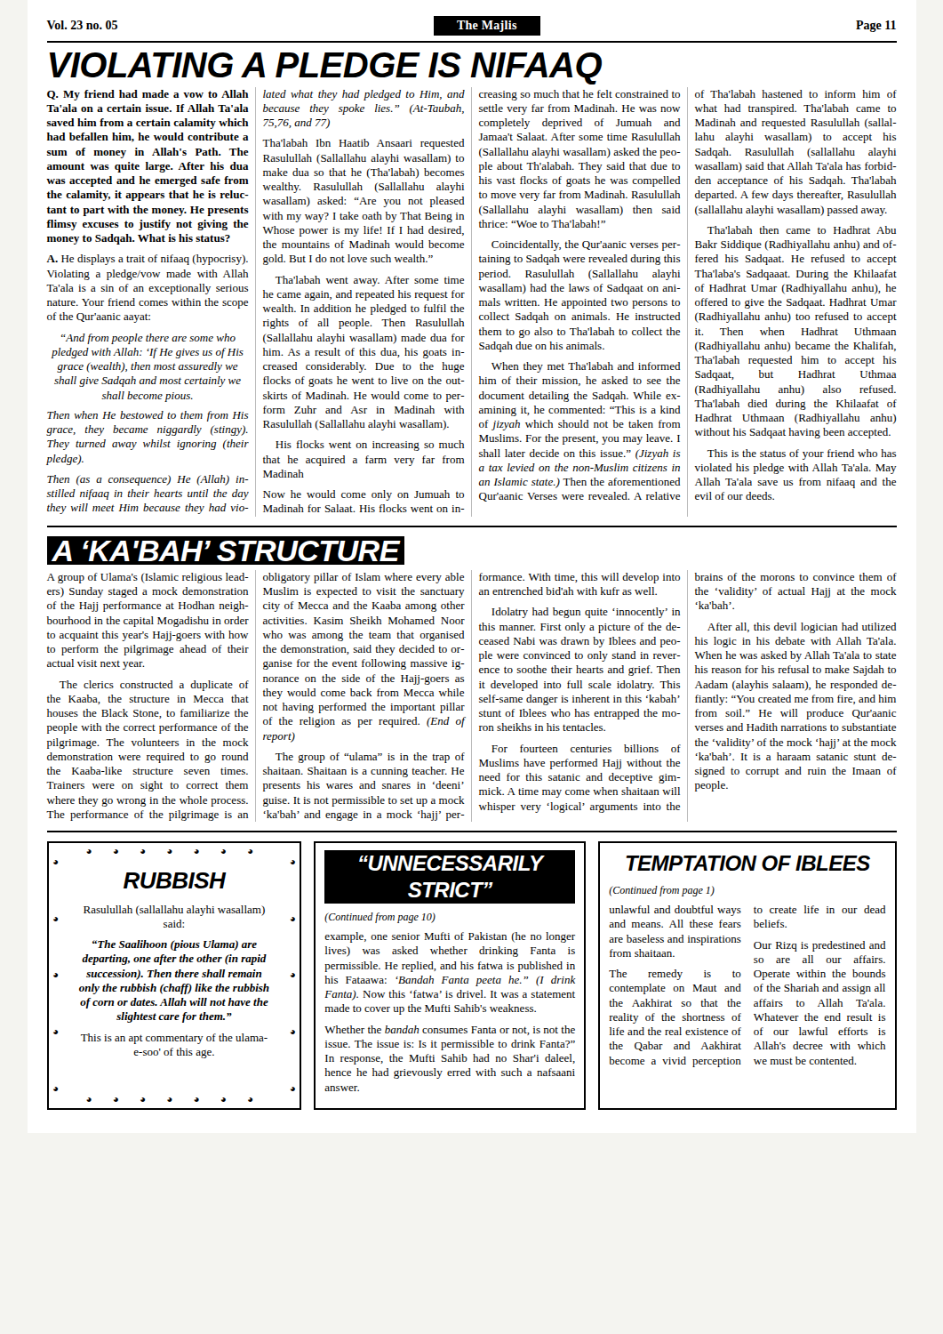Vol. 23 no. 05
The Majlis
Page 11
VIOLATING A PLEDGE IS NIFAAQ
Q. My friend had made a vow to Allah Ta'ala on a certain issue. If Allah Ta'ala saved him from a certain calamity which had befallen him, he would contribute a sum of money in Allah's Path. The amount was quite large. After his dua was accepted and he emerged safe from the calamity, it appears that he is reluctant to part with the money. He presents flimsy excuses to justify not giving the money to Sadqah. What is his status?
A. He displays a trait of nifaaq (hypocrisy). Violating a pledge/vow made with Allah Ta'ala is a sin of an exceptionally serious nature. Your friend comes within the scope of the Qur'aanic aayat:
“And from people there are some who pledged with Allah: ‘If He gives us of His grace (wealth), then most assuredly we shall give Sadqah and most certainly we shall become pious.
Then when He bestowed to them from His grace, they became niggardly (stingy). They turned away whilst ignoring (their pledge).
Then (as a consequence) He (Allah) instilled nifaaq in their hearts until the day they will meet Him because they had violated what they had pledged to Him, and because they spoke lies.” (At-Taubah, 75,76, and 77)
Tha'labah Ibn Haatib Ansaari requested Rasulullah (Sallallahu alayhi wasallam) to make dua so that he (Tha'labah) becomes wealthy. Rasulullah (Sallallahu alayhi wasallam) asked: “Are you not pleased with my way? I take oath by That Being in Whose power is my life! If I had desired, the mountains of Madinah would become gold. But I do not love such wealth.”
Tha'labah went away. After some time he came again, and repeated his request for wealth. In addition he pledged to fulfil the rights of all people. Then Rasulullah (Sallallahu alayhi wasallam) made dua for him. As a result of this dua, his goats increased considerably. Due to the huge flocks of goats he went to live on the outskirts of Madinah. He would come to perform Zuhr and Asr in Madinah with Rasulullah (Sallallahu alayhi wasallam).
His flocks went on increasing so much that he acquired a farm very far from Madinah
Now he would come only on Jumuah to Madinah for Salaat. His flocks went on increasing so much that he felt constrained to settle very far from Madinah. He was now completely deprived of Jumuah and Jamaa't Salaat. After some time Rasulullah (Sallallahu alayhi wasallam) asked the people about Th'alabah. They said that due to his vast flocks of goats he was compelled to move very far from Madinah. Rasulullah (Sallallahu alayhi wasallam) then said thrice: “Woe to Tha'labah!”
Coincidentally, the Qur'aanic verses pertaining to Sadqah were revealed during this period. Rasulullah (Sallallahu alayhi wasallam) had the laws of Sadqaat on animals written. He appointed two persons to collect Sadqah on animals. He instructed them to go also to Tha'labah to collect the Sadqah due on his animals.
When they met Tha'labah and informed him of their mission, he asked to see the document detailing the Sadqah. While examining it, he commented: “This is a kind of jizyah which should not be taken from Muslims. For the present, you may leave. I shall later decide on this issue.” (Jizyah is a tax levied on the non-Muslim citizens in an Islamic state.) Then the aforementioned Qur'aanic Verses were revealed. A relative of Tha'labah hastened to inform him of what had transpired. Tha'labah came to Madinah and requested Rasulullah (sallallahu alayhi wasallam) to accept his Sadqah. Rasulullah (sallallahu alayhi wasallam) said that Allah Ta'ala has forbidden acceptance of his Sadqah. Tha'labah departed. A few days thereafter, Rasulullah (sallallahu alayhi wasallam) passed away.
Tha'labah then came to Hadhrat Abu Bakr Siddique (Radhiyallahu anhu) and offered his Sadqaat. He refused to accept Tha'laba's Sadqaaat. During the Khilaafat of Hadhrat Umar (Radhiyallahu anhu), he offered to give the Sadqaat. Hadhrat Umar (Radhiyallahu anhu) too refused to accept it. Then when Hadhrat Uthmaan (Radhiyallahu anhu) became the Khalifah, Tha'labah requested him to accept his Sadqaat, but Hadhrat Uthmaa (Radhiyallahu anhu) also refused. Tha'labah died during the Khilaafat of Hadhrat Uthmaan (Radhiyallahu anhu) without his Sadqaat having been accepted.
This is the status of your friend who has violated his pledge with Allah Ta'ala. May Allah Ta'ala save us from nifaaq and the evil of our deeds.
A ‘KA'BAH’ STRUCTURE
A group of Ulama's (Islamic religious leaders) Sunday staged a mock demonstration of the Hajj performance at Hodhan neighbourhood in the capital Mogadishu in order to acquaint this year's Hajj-goers with how to perform the pilgrimage ahead of their actual visit next year.
The clerics constructed a duplicate of the Kaaba, the structure in Mecca that houses the Black Stone, to familiarize the people with the correct performance of the pilgrimage. The volunteers in the mock demonstration were required to go round the Kaaba-like structure seven times. Trainers were on sight to correct them where they go wrong in the whole process. The performance of the pilgrimage is an obligatory pillar of Islam where every able Muslim is expected to visit the sanctuary city of Mecca and the Kaaba among other activities. Kasim Sheikh Mohamed Noor who was among the team that organised the demonstration, said they decided to organise for the event following massive ignorance on the side of the Hajj-goers as they would come back from Mecca while not having performed the important pillar of the religion as per required. (End of report)
The group of “ulama” is in the trap of shaitaan. Shaitaan is a cunning teacher. He presents his wares and snares in ‘deeni’ guise. It is not permissible to set up a mock ‘ka'bah’ and engage in a mock ‘hajj’ performance. With time, this will develop into an entrenched bid'ah with kufr as well.
Idolatry had begun quite ‘innocently’ in this manner. First only a picture of the deceased Nabi was drawn by Iblees and people were convinced to only stand in reverence to soothe their hearts and grief. Then it developed into full scale idolatry. This self-same danger is inherent in this ‘kabah’ stunt of Iblees who has entrapped the moron sheikhs in his tentacles.
For fourteen centuries billions of Muslims have performed Hajj without the need for this satanic and deceptive gimmick. A time may come when shaitaan will whisper very ‘logical’ arguments into the brains of the morons to convince them of the ‘validity’ of actual Hajj at the mock ‘ka'bah’.
After all, this devil logician had utilized his logic in his debate with Allah Ta'ala. When he was asked by Allah Ta'ala to state his reason for his refusal to make Sajdah to Aadam (alayhis salaam), he responded defiantly: “You created me from fire, and him from soil.” He will produce Qur'aanic verses and Hadith narrations to substantiate the ‘validity’ of the mock ‘hajj’ at the mock ‘ka'bah’. It is a haraam satanic stunt designed to corrupt and ruin the Imaan of people.
◕ ◕ ◕ ◕ ◕ ◕ ◕
◕◕◕◕◕
◕◕◕◕◕
RUBBISH
Rasulullah (sallallahu alayhi wasallam) said:
“The Saalihoon (pious Ulama) are departing, one after the other (in rapid succession). Then there shall remain only the rubbish (chaff) like the rubbish of corn or dates. Allah will not have the slightest care for them.”
This is an apt commentary of the ulama-e-soo' of this age.
◕ ◕ ◕ ◕ ◕ ◕ ◕
“UNNECESSARILY STRICT”
(Continued from page 10)
example, one senior Mufti of Pakistan (he no longer lives) was asked whether drinking Fanta is permissible. He replied, and his fatwa is published in his Fataawa: ‘Bandah Fanta peeta he.” (I drink Fanta). Now this ‘fatwa’ is drivel. It was a statement made to cover up the Mufti Sahib's weakness.
Whether the bandah consumes Fanta or not, is not the issue. The issue is: Is it permissible to drink Fanta?” In response, the Mufti Sahib had no Shar'i daleel, hence he had grievously erred with such a nafsaani answer.
TEMPTATION OF IBLEES
(Continued from page 1)
unlawful and doubtful ways and means. All these fears are baseless and inspirations from shaitaan.
The remedy is to contemplate on Maut and the Aakhirat so that the reality of the shortness of life and the real existence of the Qabar and Aakhirat become a vivid perception to create life in our dead beliefs.
Our Rizq is predestined and so are all our affairs. Operate within the bounds of the Shariah and assign all affairs to Allah Ta'ala. Whatever the end result is of our lawful efforts is Allah's decree with which we must be contented.